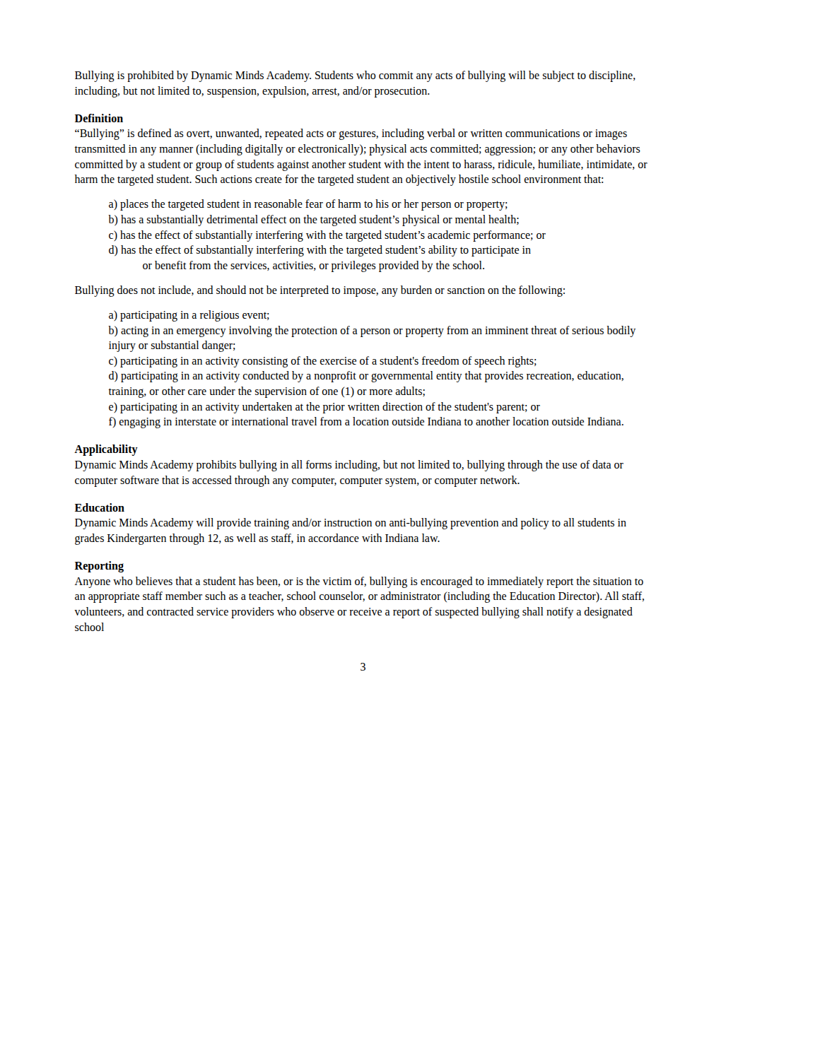Bullying is prohibited by Dynamic Minds Academy. Students who commit any acts of bullying will be subject to discipline, including, but not limited to, suspension, expulsion, arrest, and/or prosecution.
Definition
“Bullying” is defined as overt, unwanted, repeated acts or gestures, including verbal or written communications or images transmitted in any manner (including digitally or electronically); physical acts committed; aggression; or any other behaviors committed by a student or group of students against another student with the intent to harass, ridicule, humiliate, intimidate, or harm the targeted student. Such actions create for the targeted student an objectively hostile school environment that:
a) places the targeted student in reasonable fear of harm to his or her person or property;
b) has a substantially detrimental effect on the targeted student’s physical or mental health;
c) has the effect of substantially interfering with the targeted student’s academic performance; or
d) has the effect of substantially interfering with the targeted student’s ability to participate in
or benefit from the services, activities, or privileges provided by the school.
Bullying does not include, and should not be interpreted to impose, any burden or sanction on the following:
a) participating in a religious event;
b) acting in an emergency involving the protection of a person or property from an imminent threat of serious bodily injury or substantial danger;
c) participating in an activity consisting of the exercise of a student's freedom of speech rights;
d) participating in an activity conducted by a nonprofit or governmental entity that provides recreation, education, training, or other care under the supervision of one (1) or more adults;
e) participating in an activity undertaken at the prior written direction of the student's parent; or
f) engaging in interstate or international travel from a location outside Indiana to another location outside Indiana.
Applicability
Dynamic Minds Academy prohibits bullying in all forms including, but not limited to, bullying through the use of data or computer software that is accessed through any computer, computer system, or computer network.
Education
Dynamic Minds Academy will provide training and/or instruction on anti-bullying prevention and policy to all students in grades Kindergarten through 12, as well as staff, in accordance with Indiana law.
Reporting
Anyone who believes that a student has been, or is the victim of, bullying is encouraged to immediately report the situation to an appropriate staff member such as a teacher, school counselor, or administrator (including the Education Director). All staff, volunteers, and contracted service providers who observe or receive a report of suspected bullying shall notify a designated school
3